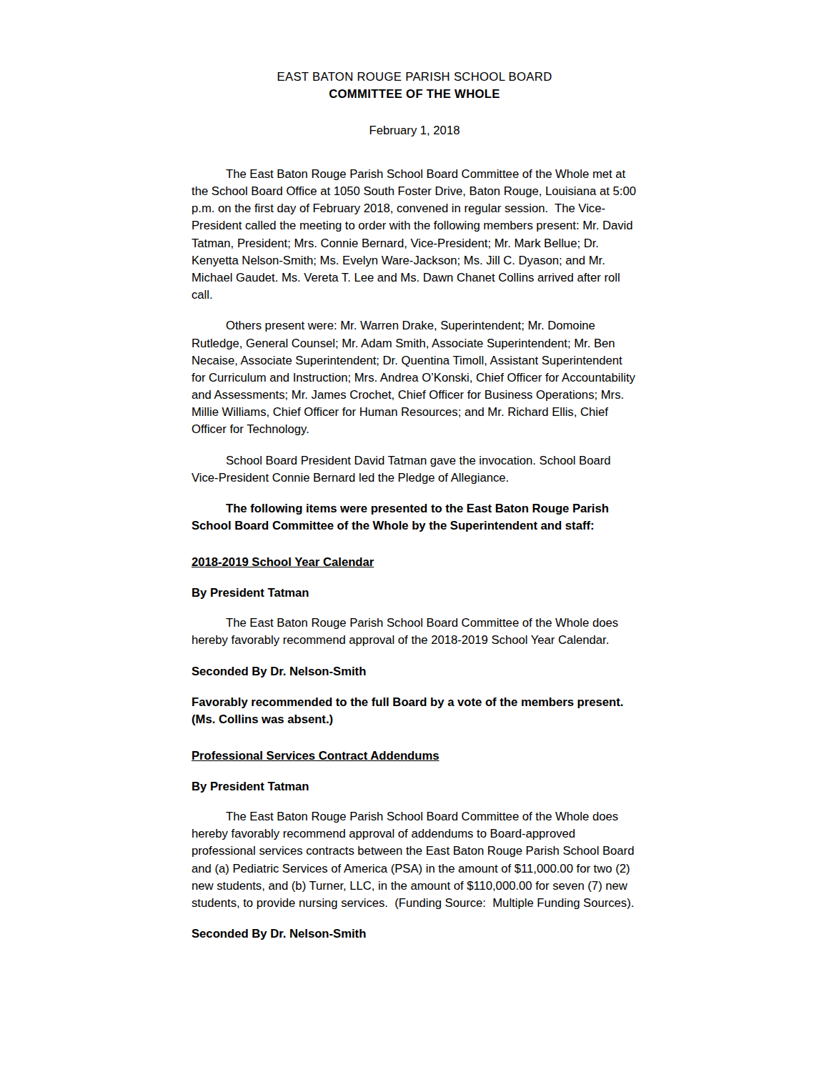EAST BATON ROUGE PARISH SCHOOL BOARD
COMMITTEE OF THE WHOLE
February 1, 2018
The East Baton Rouge Parish School Board Committee of the Whole met at the School Board Office at 1050 South Foster Drive, Baton Rouge, Louisiana at 5:00 p.m. on the first day of February 2018, convened in regular session. The Vice-President called the meeting to order with the following members present: Mr. David Tatman, President; Mrs. Connie Bernard, Vice-President; Mr. Mark Bellue; Dr. Kenyetta Nelson-Smith; Ms. Evelyn Ware-Jackson; Ms. Jill C. Dyason; and Mr. Michael Gaudet. Ms. Vereta T. Lee and Ms. Dawn Chanet Collins arrived after roll call.
Others present were: Mr. Warren Drake, Superintendent; Mr. Domoine Rutledge, General Counsel; Mr. Adam Smith, Associate Superintendent; Mr. Ben Necaise, Associate Superintendent; Dr. Quentina Timoll, Assistant Superintendent for Curriculum and Instruction; Mrs. Andrea O’Konski, Chief Officer for Accountability and Assessments; Mr. James Crochet, Chief Officer for Business Operations; Mrs. Millie Williams, Chief Officer for Human Resources; and Mr. Richard Ellis, Chief Officer for Technology.
School Board President David Tatman gave the invocation. School Board Vice-President Connie Bernard led the Pledge of Allegiance.
The following items were presented to the East Baton Rouge Parish School Board Committee of the Whole by the Superintendent and staff:
2018-2019 School Year Calendar
By President Tatman
The East Baton Rouge Parish School Board Committee of the Whole does hereby favorably recommend approval of the 2018-2019 School Year Calendar.
Seconded By Dr. Nelson-Smith
Favorably recommended to the full Board by a vote of the members present. (Ms. Collins was absent.)
Professional Services Contract Addendums
By President Tatman
The East Baton Rouge Parish School Board Committee of the Whole does hereby favorably recommend approval of addendums to Board-approved professional services contracts between the East Baton Rouge Parish School Board and (a) Pediatric Services of America (PSA) in the amount of $11,000.00 for two (2) new students, and (b) Turner, LLC, in the amount of $110,000.00 for seven (7) new students, to provide nursing services. (Funding Source: Multiple Funding Sources).
Seconded By Dr. Nelson-Smith